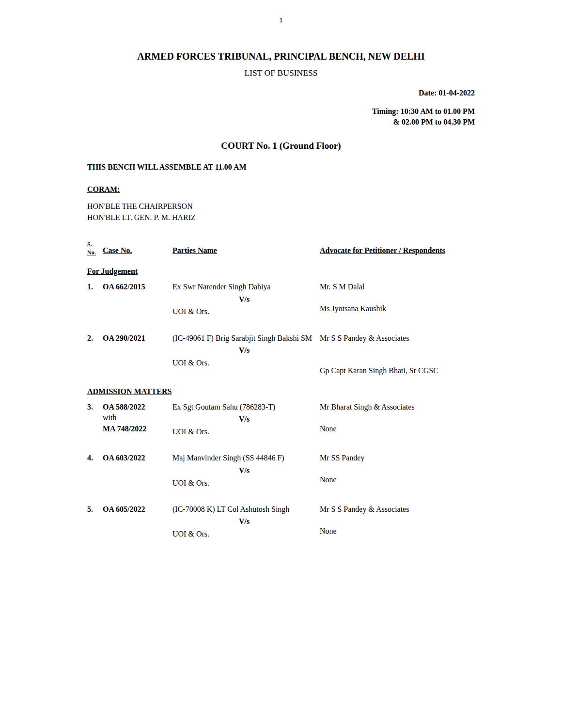1
ARMED FORCES TRIBUNAL, PRINCIPAL BENCH, NEW DELHI
LIST OF BUSINESS
Date: 01-04-2022
Timing: 10:30 AM to 01.00 PM
& 02.00 PM to 04.30 PM
COURT No. 1 (Ground Floor)
THIS BENCH WILL ASSEMBLE AT 11.00 AM
CORAM:
HON'BLE THE CHAIRPERSON
HON'BLE LT. GEN. P. M. HARIZ
| S. No. | Case No. | Parties Name | Advocate for Petitioner / Respondents |
| --- | --- | --- | --- |
| For Judgement |
| 1. | OA 662/2015 | Ex Swr Narender Singh Dahiya V/s UOI & Ors. | Mr. S M Dalal Ms Jyotsana Kaushik |
| 2. | OA 290/2021 | (IC-49061 F) Brig Sarabjit Singh Bakshi SM V/s UOI & Ors. | Mr S S Pandey & Associates Gp Capt Karan Singh Bhati, Sr CGSC |
| ADMISSION MATTERS |
| 3. | OA 588/2022 with MA 748/2022 | Ex Sgt Goutam Sahu (786283-T) V/s UOI & Ors. | Mr Bharat Singh & Associates None |
| 4. | OA 603/2022 | Maj Manvinder Singh (SS 44846 F) V/s UOI & Ors. | Mr SS Pandey None |
| 5. | OA 605/2022 | (IC-70008 K) LT Col Ashutosh Singh V/s UOI & Ors. | Mr S S Pandey & Associates None |